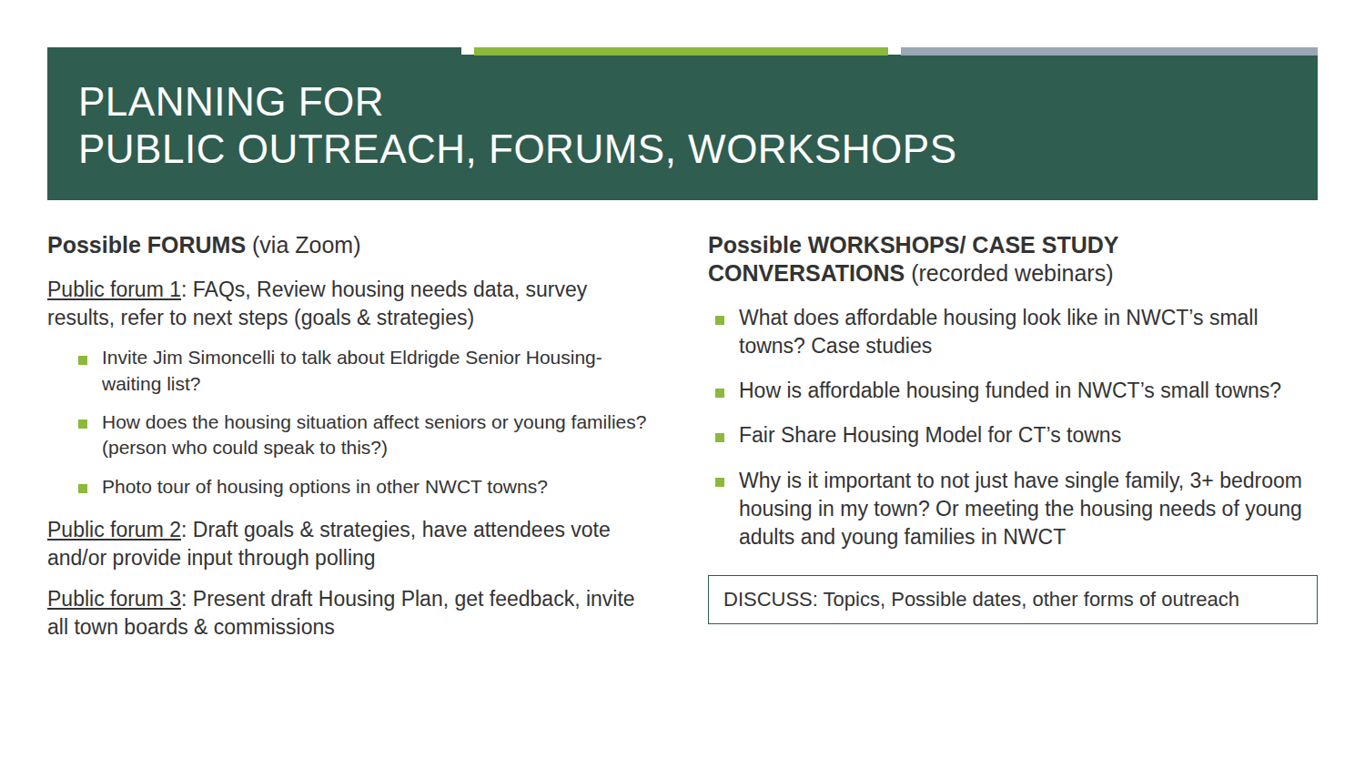Planning for
Public Outreach, Forums, Workshops
Possible FORUMS (via Zoom)
Public forum 1: FAQs, Review housing needs data, survey results, refer to next steps (goals & strategies)
Invite Jim Simoncelli to talk about Eldrigde Senior Housing- waiting list?
How does the housing situation affect seniors or young families? (person who could speak to this?)
Photo tour of housing options in other NWCT towns?
Public forum 2: Draft goals & strategies, have attendees vote and/or provide input through polling
Public forum 3: Present draft Housing Plan, get feedback, invite all town boards & commissions
Possible WORKSHOPS/ CASE STUDY CONVERSATIONS (recorded webinars)
What does affordable housing look like in NWCT’s small towns? Case studies
How is affordable housing funded in NWCT’s small towns?
Fair Share Housing Model for CT’s towns
Why is it important to not just have single family, 3+ bedroom housing in my town? Or meeting the housing needs of young adults and young families in NWCT
DISCUSS: Topics, Possible dates, other forms of outreach